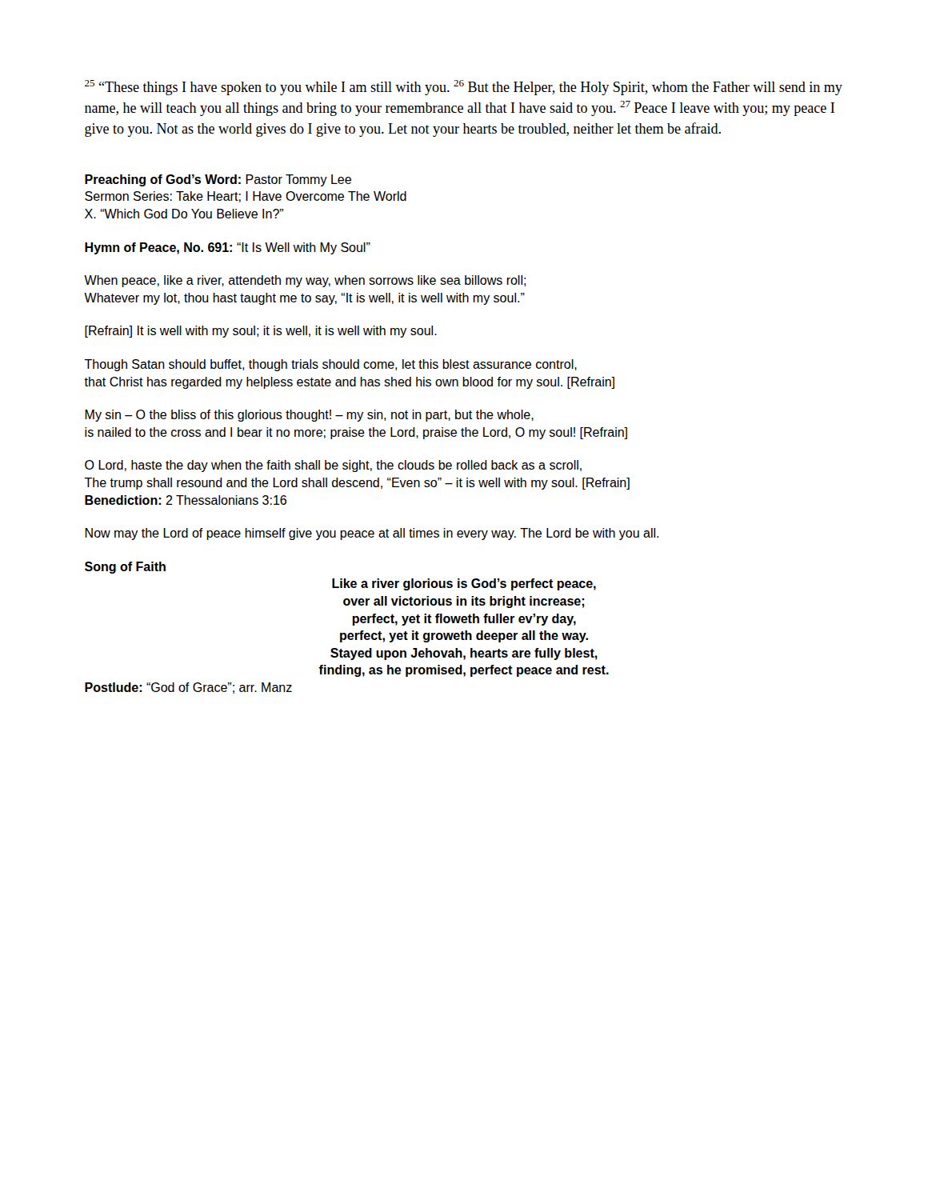25 “These things I have spoken to you while I am still with you. 26 But the Helper, the Holy Spirit, whom the Father will send in my name, he will teach you all things and bring to your remembrance all that I have said to you. 27 Peace I leave with you; my peace I give to you. Not as the world gives do I give to you. Let not your hearts be troubled, neither let them be afraid.
Preaching of God’s Word: Pastor Tommy Lee
Sermon Series: Take Heart; I Have Overcome The World
X. “Which God Do You Believe In?”
Hymn of Peace, No. 691: “It Is Well with My Soul”
When peace, like a river, attendeth my way, when sorrows like sea billows roll;
Whatever my lot, thou hast taught me to say, “It is well, it is well with my soul.”
[Refrain] It is well with my soul; it is well, it is well with my soul.
Though Satan should buffet, though trials should come, let this blest assurance control,
that Christ has regarded my helpless estate and has shed his own blood for my soul. [Refrain]
My sin – O the bliss of this glorious thought! – my sin, not in part, but the whole,
is nailed to the cross and I bear it no more; praise the Lord, praise the Lord, O my soul! [Refrain]
O Lord, haste the day when the faith shall be sight, the clouds be rolled back as a scroll,
The trump shall resound and the Lord shall descend, “Even so” – it is well with my soul. [Refrain]
Benediction: 2 Thessalonians 3:16
Now may the Lord of peace himself give you peace at all times in every way. The Lord be with you all.
Song of Faith
Like a river glorious is God’s perfect peace,
over all victorious in its bright increase;
perfect, yet it floweth fuller ev’ry day,
perfect, yet it groweth deeper all the way.
Stayed upon Jehovah, hearts are fully blest,
finding, as he promised, perfect peace and rest.
Postlude: “God of Grace”; arr. Manz